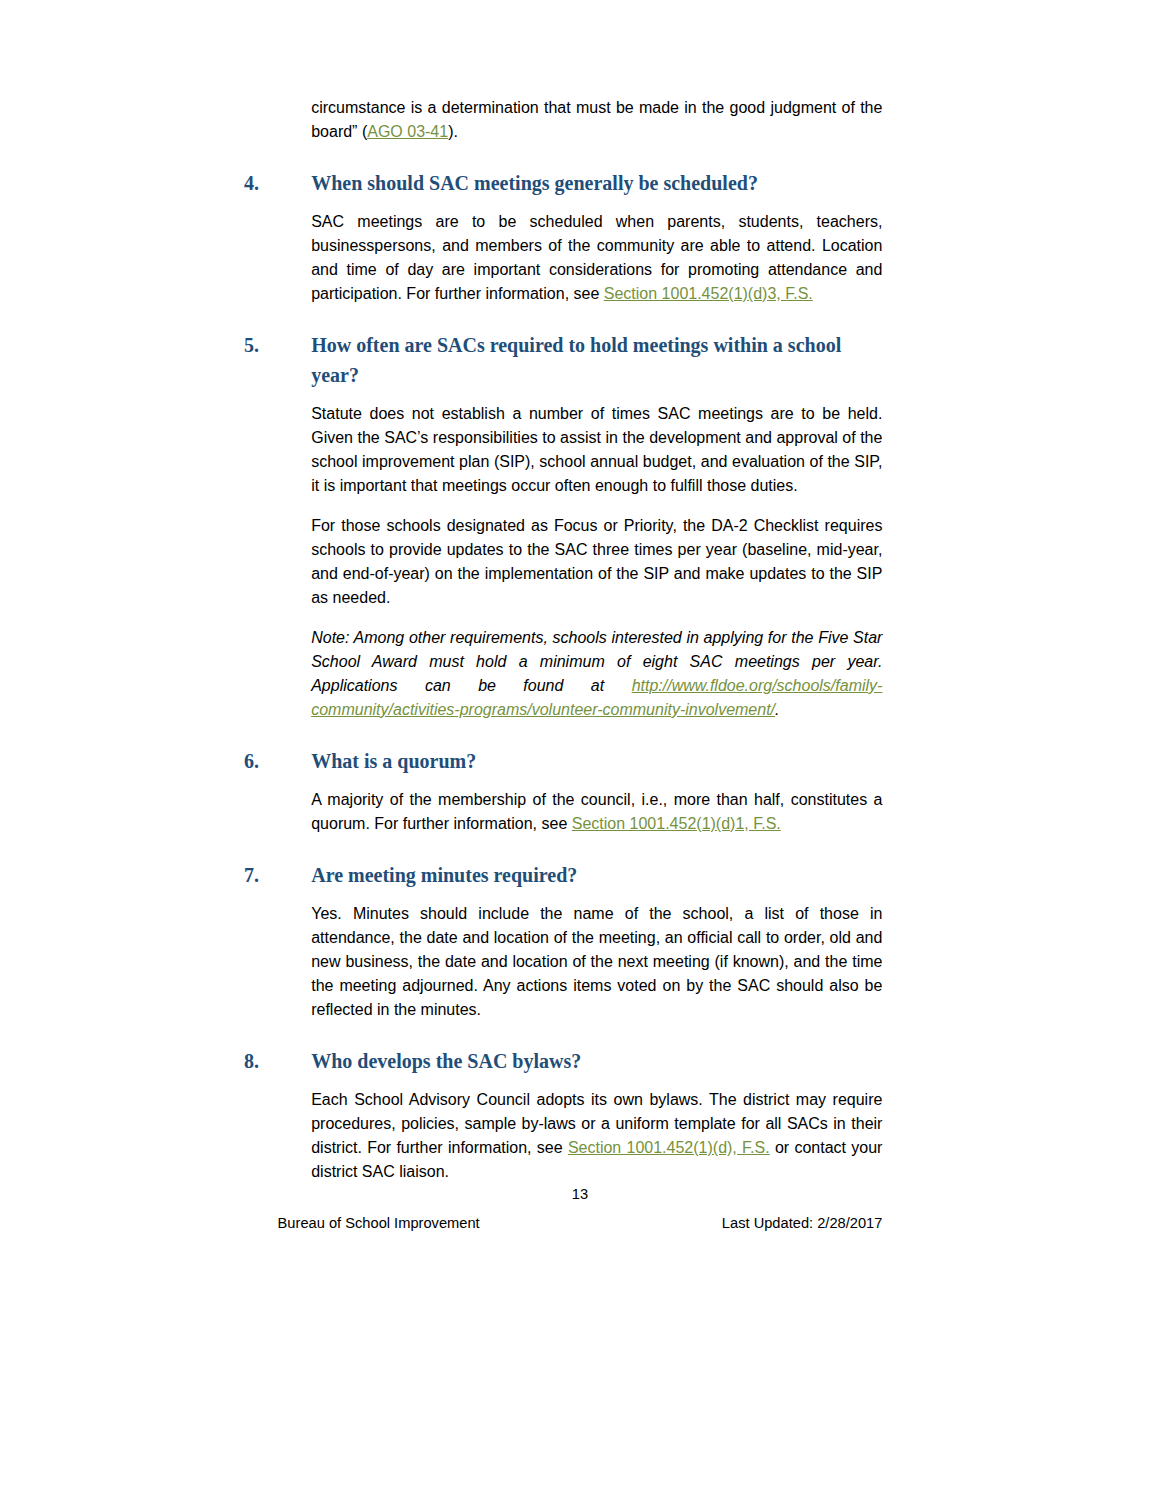circumstance is a determination that must be made in the good judgment of the board” (AGO 03-41).
4. When should SAC meetings generally be scheduled?
SAC meetings are to be scheduled when parents, students, teachers, businesspersons, and members of the community are able to attend. Location and time of day are important considerations for promoting attendance and participation. For further information, see Section 1001.452(1)(d)3, F.S.
5. How often are SACs required to hold meetings within a school year?
Statute does not establish a number of times SAC meetings are to be held. Given the SAC’s responsibilities to assist in the development and approval of the school improvement plan (SIP), school annual budget, and evaluation of the SIP, it is important that meetings occur often enough to fulfill those duties.
For those schools designated as Focus or Priority, the DA-2 Checklist requires schools to provide updates to the SAC three times per year (baseline, mid-year, and end-of-year) on the implementation of the SIP and make updates to the SIP as needed.
Note: Among other requirements, schools interested in applying for the Five Star School Award must hold a minimum of eight SAC meetings per year. Applications can be found at http://www.fldoe.org/schools/family-community/activities-programs/volunteer-community-involvement/.
6. What is a quorum?
A majority of the membership of the council, i.e., more than half, constitutes a quorum. For further information, see Section 1001.452(1)(d)1, F.S.
7. Are meeting minutes required?
Yes. Minutes should include the name of the school, a list of those in attendance, the date and location of the meeting, an official call to order, old and new business, the date and location of the next meeting (if known), and the time the meeting adjourned. Any actions items voted on by the SAC should also be reflected in the minutes.
8. Who develops the SAC bylaws?
Each School Advisory Council adopts its own bylaws. The district may require procedures, policies, sample by-laws or a uniform template for all SACs in their district. For further information, see Section 1001.452(1)(d), F.S. or contact your district SAC liaison.
13
Bureau of School Improvement Last Updated: 2/28/2017